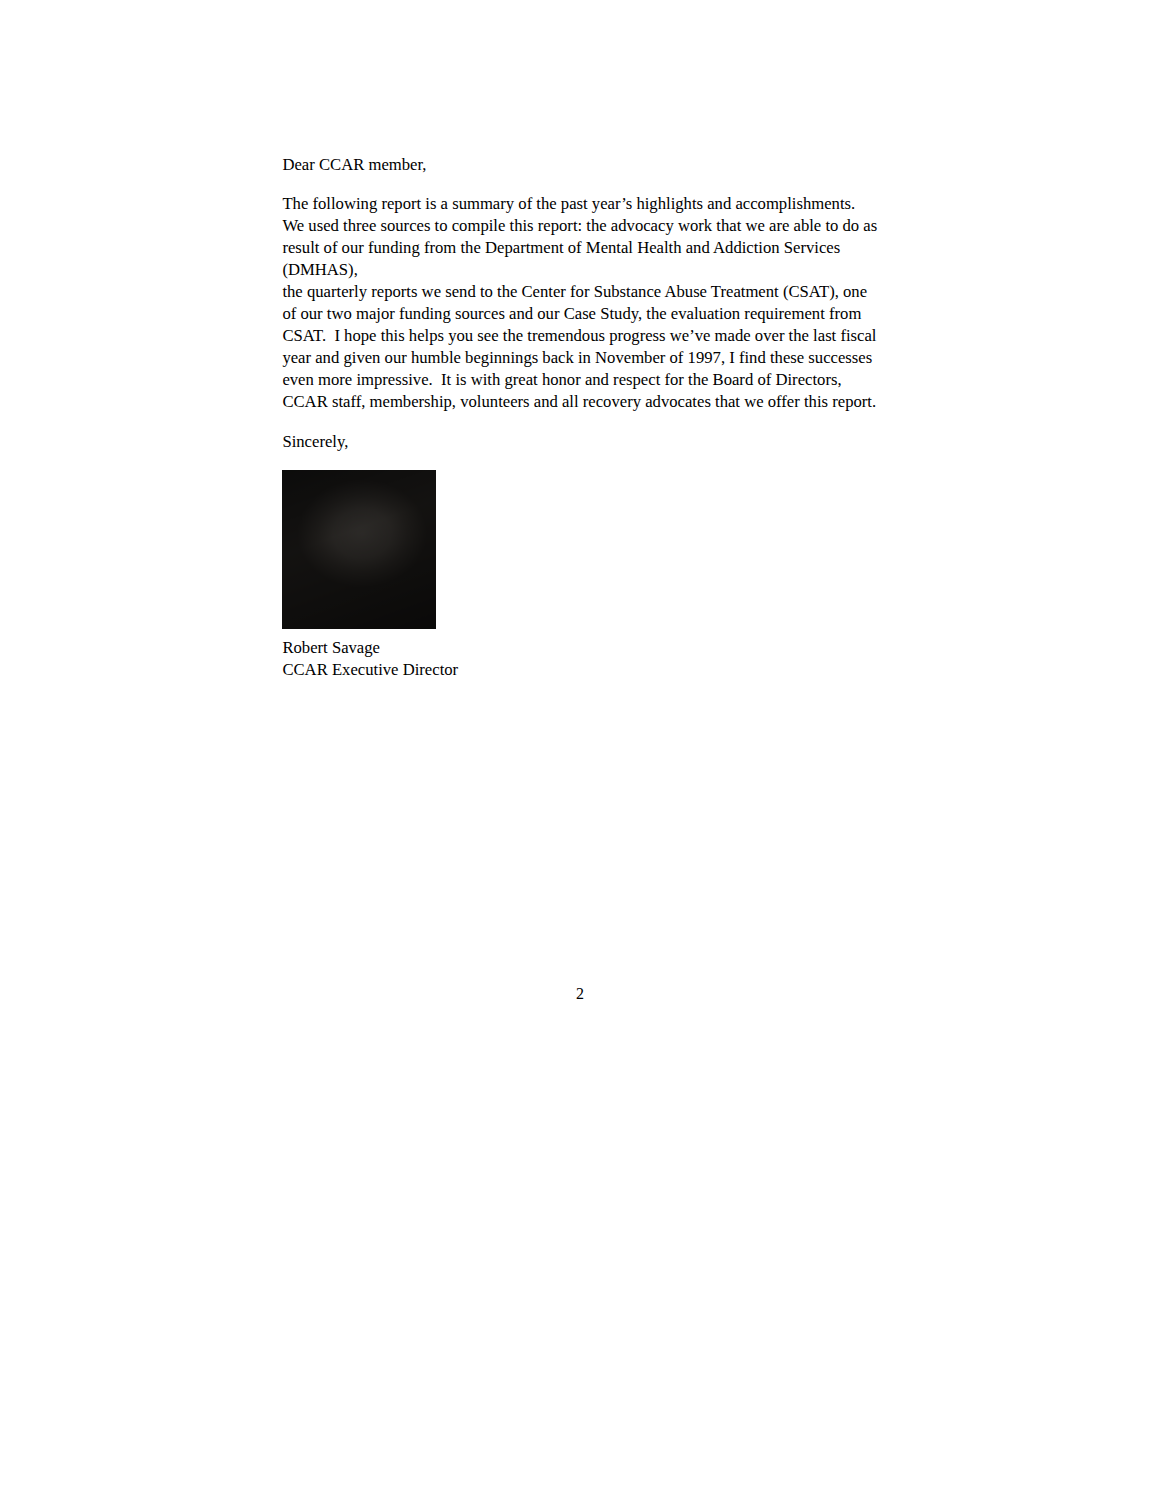Dear CCAR member,
The following report is a summary of the past year’s highlights and accomplishments. We used three sources to compile this report: the advocacy work that we are able to do as result of our funding from the Department of Mental Health and Addiction Services (DMHAS),
the quarterly reports we send to the Center for Substance Abuse Treatment (CSAT), one of our two major funding sources and our Case Study, the evaluation requirement from CSAT. I hope this helps you see the tremendous progress we’ve made over the last fiscal year and given our humble beginnings back in November of 1997, I find these successes even more impressive. It is with great honor and respect for the Board of Directors, CCAR staff, membership, volunteers and all recovery advocates that we offer this report.
Sincerely,
Robert Savage
CCAR Executive Director
2